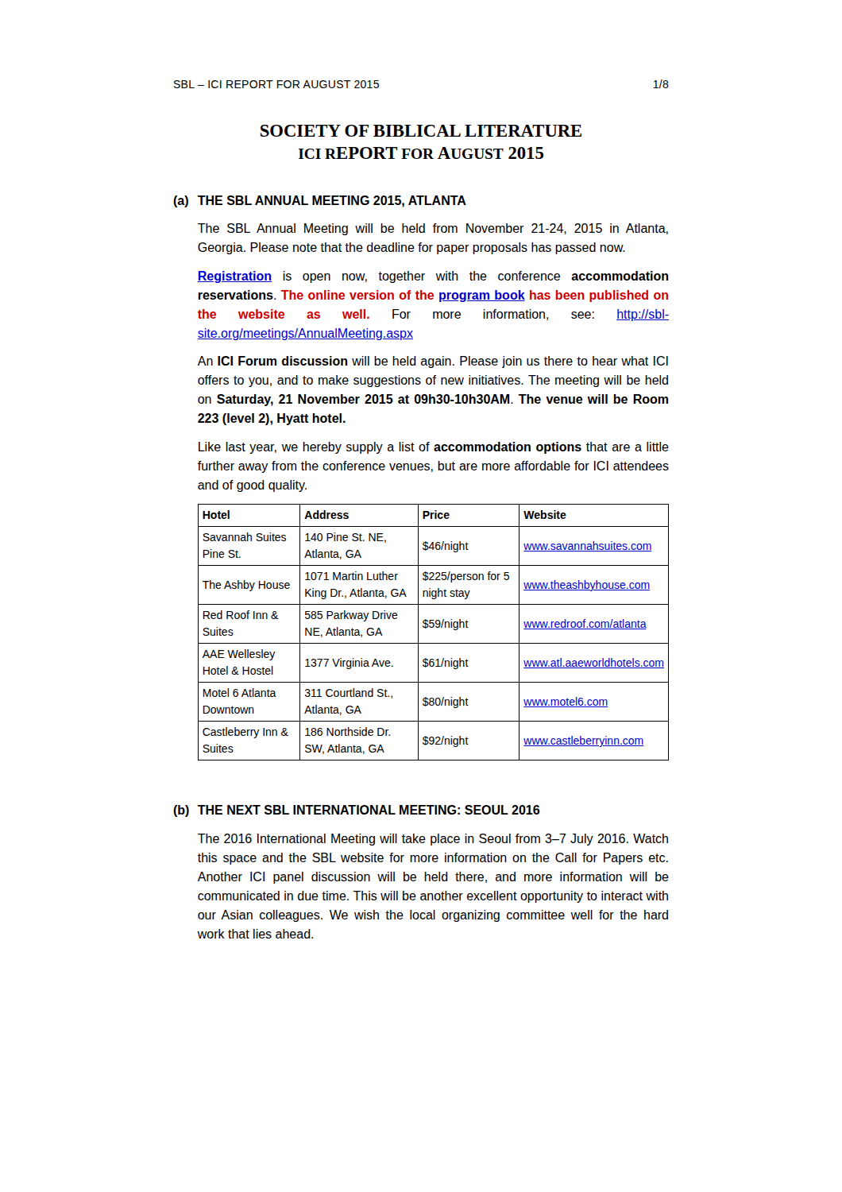SBL – ICI REPORT FOR AUGUST 2015 1/8
SOCIETY OF BIBLICAL LITERATURE
ICI REPORT FOR AUGUST 2015
(a) THE SBL ANNUAL MEETING 2015, ATLANTA
The SBL Annual Meeting will be held from November 21-24, 2015 in Atlanta, Georgia. Please note that the deadline for paper proposals has passed now.
Registration is open now, together with the conference accommodation reservations. The online version of the program book has been published on the website as well. For more information, see: http://sbl-site.org/meetings/AnnualMeeting.aspx
An ICI Forum discussion will be held again. Please join us there to hear what ICI offers to you, and to make suggestions of new initiatives. The meeting will be held on Saturday, 21 November 2015 at 09h30-10h30AM. The venue will be Room 223 (level 2), Hyatt hotel.
Like last year, we hereby supply a list of accommodation options that are a little further away from the conference venues, but are more affordable for ICI attendees and of good quality.
| Hotel | Address | Price | Website |
| --- | --- | --- | --- |
| Savannah Suites Pine St. | 140 Pine St. NE, Atlanta, GA | $46/night | www.savannahsuites.com |
| The Ashby House | 1071 Martin Luther King Dr., Atlanta, GA | $225/person for 5 night stay | www.theashbyhouse.com |
| Red Roof Inn & Suites | 585 Parkway Drive NE, Atlanta, GA | $59/night | www.redroof.com/atlanta |
| AAE Wellesley Hotel & Hostel | 1377 Virginia Ave. | $61/night | www.atl.aaeworldhotels.com |
| Motel 6 Atlanta Downtown | 311 Courtland St., Atlanta, GA | $80/night | www.motel6.com |
| Castleberry Inn & Suites | 186 Northside Dr. SW, Atlanta, GA | $92/night | www.castleberryinn.com |
(b) THE NEXT SBL INTERNATIONAL MEETING: SEOUL 2016
The 2016 International Meeting will take place in Seoul from 3–7 July 2016. Watch this space and the SBL website for more information on the Call for Papers etc. Another ICI panel discussion will be held there, and more information will be communicated in due time. This will be another excellent opportunity to interact with our Asian colleagues. We wish the local organizing committee well for the hard work that lies ahead.